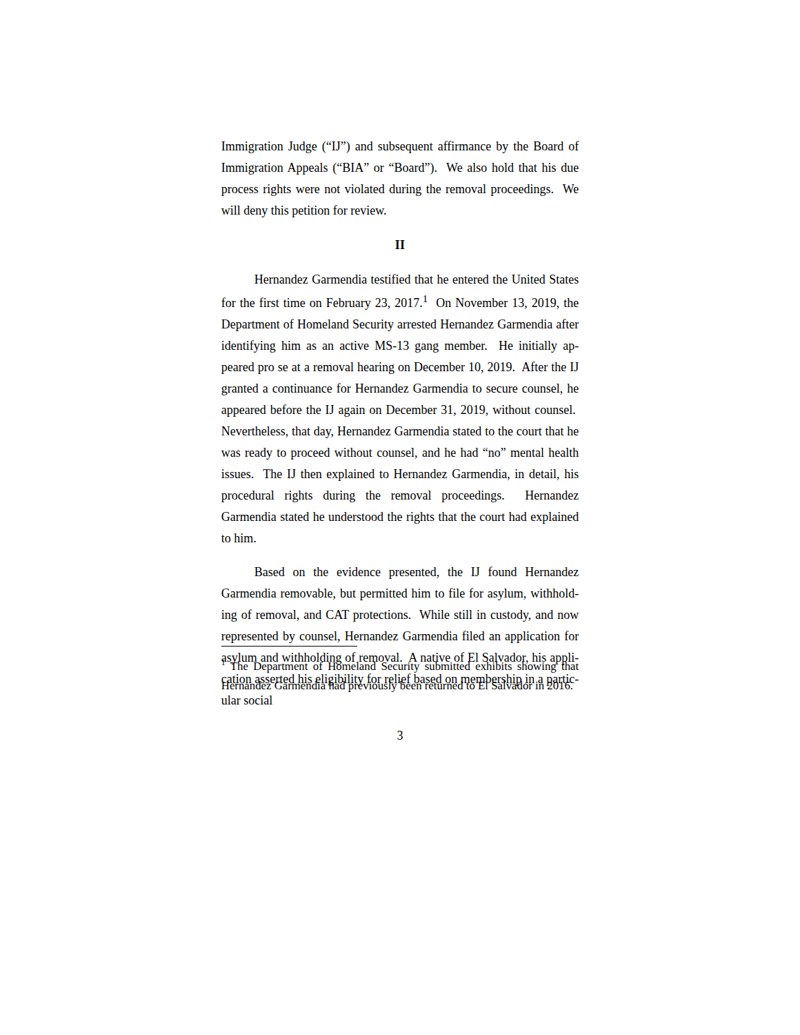Immigration Judge (“IJ”) and subsequent affirmance by the Board of Immigration Appeals (“BIA” or “Board”). We also hold that his due process rights were not violated during the removal proceedings. We will deny this petition for review.
II
Hernandez Garmendia testified that he entered the United States for the first time on February 23, 2017.1 On November 13, 2019, the Department of Homeland Security arrested Hernandez Garmendia after identifying him as an active MS-13 gang member. He initially appeared pro se at a removal hearing on December 10, 2019. After the IJ granted a continuance for Hernandez Garmendia to secure counsel, he appeared before the IJ again on December 31, 2019, without counsel. Nevertheless, that day, Hernandez Garmendia stated to the court that he was ready to proceed without counsel, and he had “no” mental health issues. The IJ then explained to Hernandez Garmendia, in detail, his procedural rights during the removal proceedings. Hernandez Garmendia stated he understood the rights that the court had explained to him.
Based on the evidence presented, the IJ found Hernandez Garmendia removable, but permitted him to file for asylum, withholding of removal, and CAT protections. While still in custody, and now represented by counsel, Hernandez Garmendia filed an application for asylum and withholding of removal. A native of El Salvador, his application asserted his eligibility for relief based on membership in a particular social
1 The Department of Homeland Security submitted exhibits showing that Hernandez Garmendia had previously been returned to El Salvador in 2016.
3